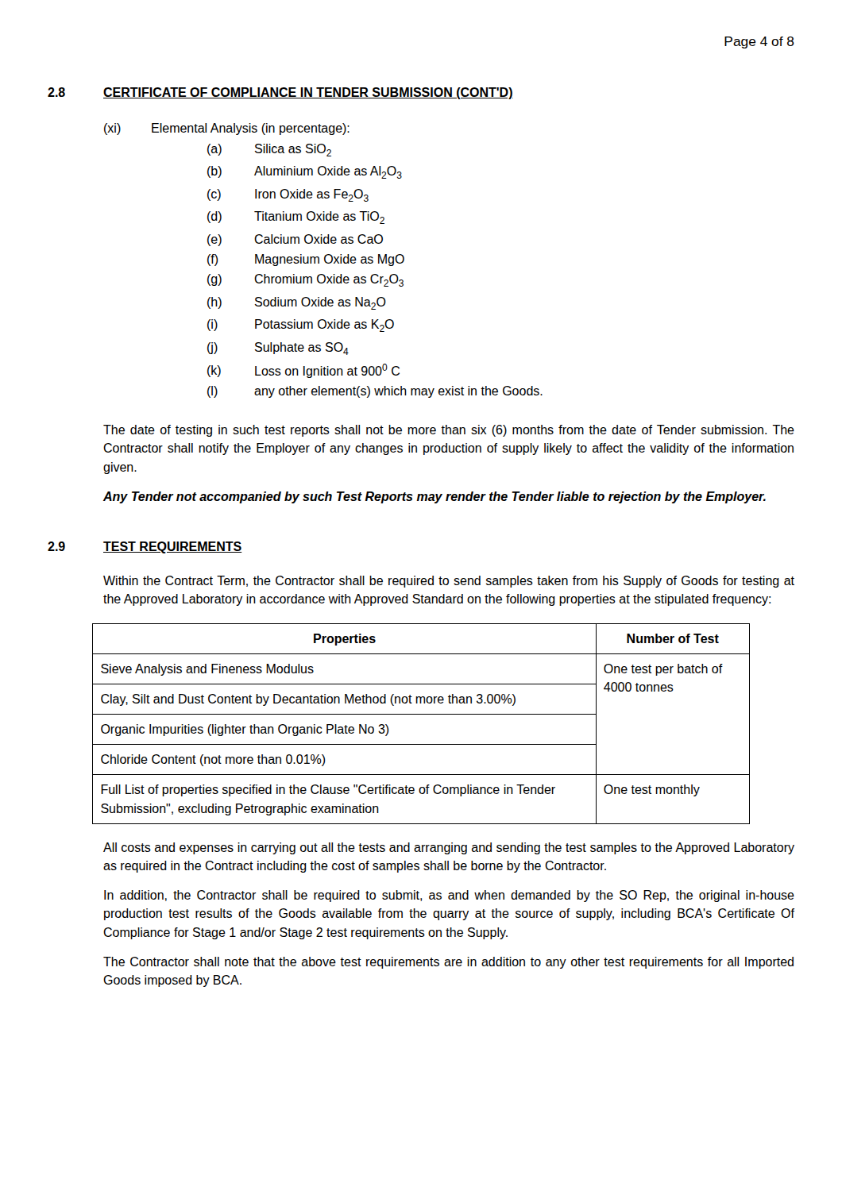Page 4 of 8
2.8
CERTIFICATE OF COMPLIANCE IN TENDER SUBMISSION (CONT'D)
(xi)
Elemental Analysis (in percentage):
(a)
Silica as SiO2
(b)
Aluminium Oxide as Al2O3
(c)
Iron Oxide as Fe2O3
(d)
Titanium Oxide as TiO2
(e)
Calcium Oxide as CaO
(f)
Magnesium Oxide as MgO
(g)
Chromium Oxide as Cr2O3
(h)
Sodium Oxide as Na2O
(i)
Potassium Oxide as K2O
(j)
Sulphate as SO4
(k)
Loss on Ignition at 9000 C
(l)
any other element(s) which may exist in the Goods.
The date of testing in such test reports shall not be more than six (6) months from the date of Tender submission. The Contractor shall notify the Employer of any changes in production of supply likely to affect the validity of the information given.
Any Tender not accompanied by such Test Reports may render the Tender liable to rejection by the Employer.
2.9
TEST REQUIREMENTS
Within the Contract Term, the Contractor shall be required to send samples taken from his Supply of Goods for testing at the Approved Laboratory in accordance with Approved Standard on the following properties at the stipulated frequency:
| Properties | Number of Test |
| --- | --- |
| Sieve Analysis and Fineness Modulus | One test per batch of 4000 tonnes |
| Clay, Silt and Dust Content by Decantation Method (not more than 3.00%) |
| Organic Impurities (lighter than Organic Plate No 3) |
| Chloride Content (not more than 0.01%) |
| Full List of properties specified in the Clause "Certificate of Compliance in Tender Submission", excluding Petrographic examination | One test monthly |
All costs and expenses in carrying out all the tests and arranging and sending the test samples to the Approved Laboratory as required in the Contract including the cost of samples shall be borne by the Contractor.
In addition, the Contractor shall be required to submit, as and when demanded by the SO Rep, the original in-house production test results of the Goods available from the quarry at the source of supply, including BCA's Certificate Of Compliance for Stage 1 and/or Stage 2 test requirements on the Supply.
The Contractor shall note that the above test requirements are in addition to any other test requirements for all Imported Goods imposed by BCA.